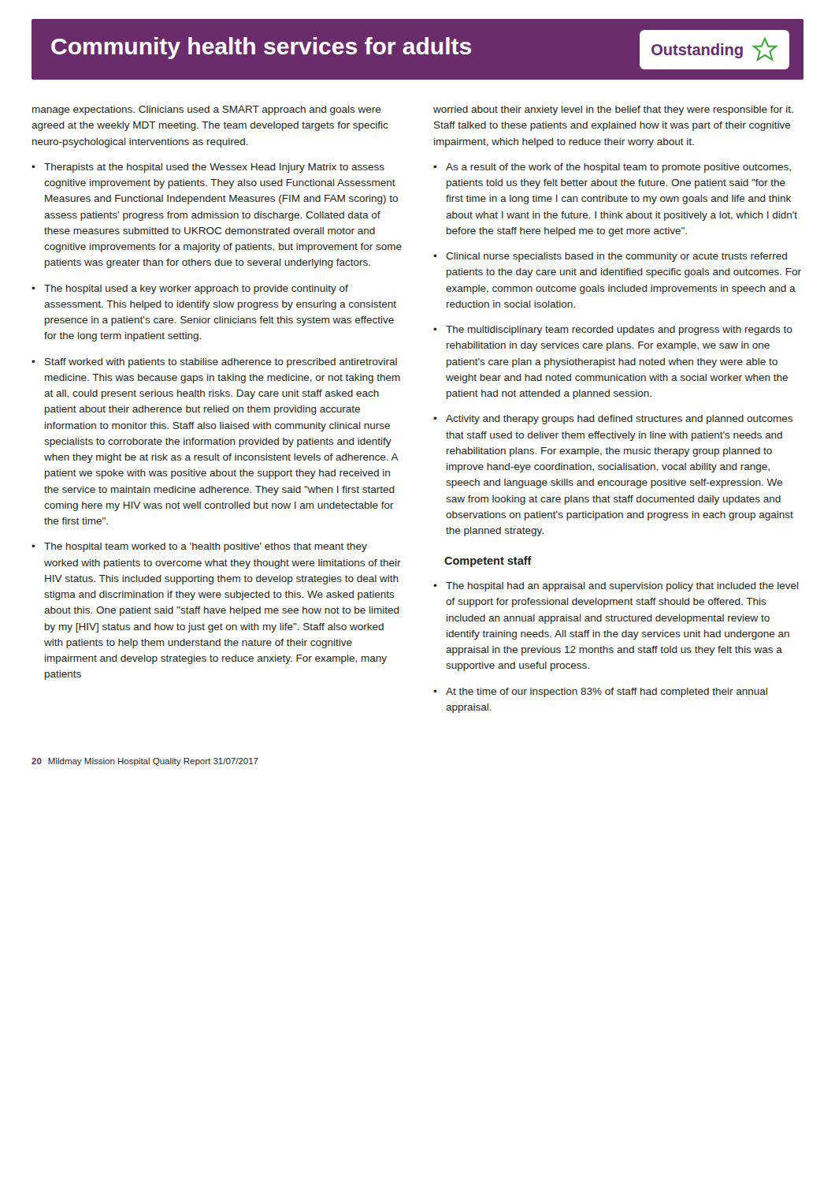Community health services for adults
Outstanding
manage expectations. Clinicians used a SMART approach and goals were agreed at the weekly MDT meeting. The team developed targets for specific neuro-psychological interventions as required.
Therapists at the hospital used the Wessex Head Injury Matrix to assess cognitive improvement by patients. They also used Functional Assessment Measures and Functional Independent Measures (FIM and FAM scoring) to assess patients' progress from admission to discharge. Collated data of these measures submitted to UKROC demonstrated overall motor and cognitive improvements for a majority of patients, but improvement for some patients was greater than for others due to several underlying factors.
The hospital used a key worker approach to provide continuity of assessment. This helped to identify slow progress by ensuring a consistent presence in a patient's care. Senior clinicians felt this system was effective for the long term inpatient setting.
Staff worked with patients to stabilise adherence to prescribed antiretroviral medicine. This was because gaps in taking the medicine, or not taking them at all, could present serious health risks. Day care unit staff asked each patient about their adherence but relied on them providing accurate information to monitor this. Staff also liaised with community clinical nurse specialists to corroborate the information provided by patients and identify when they might be at risk as a result of inconsistent levels of adherence. A patient we spoke with was positive about the support they had received in the service to maintain medicine adherence. They said "when I first started coming here my HIV was not well controlled but now I am undetectable for the first time".
The hospital team worked to a 'health positive' ethos that meant they worked with patients to overcome what they thought were limitations of their HIV status. This included supporting them to develop strategies to deal with stigma and discrimination if they were subjected to this. We asked patients about this. One patient said "staff have helped me see how not to be limited by my [HIV] status and how to just get on with my life". Staff also worked with patients to help them understand the nature of their cognitive impairment and develop strategies to reduce anxiety. For example, many patients
worried about their anxiety level in the belief that they were responsible for it. Staff talked to these patients and explained how it was part of their cognitive impairment, which helped to reduce their worry about it.
As a result of the work of the hospital team to promote positive outcomes, patients told us they felt better about the future. One patient said "for the first time in a long time I can contribute to my own goals and life and think about what I want in the future. I think about it positively a lot, which I didn't before the staff here helped me to get more active".
Clinical nurse specialists based in the community or acute trusts referred patients to the day care unit and identified specific goals and outcomes. For example, common outcome goals included improvements in speech and a reduction in social isolation.
The multidisciplinary team recorded updates and progress with regards to rehabilitation in day services care plans. For example, we saw in one patient's care plan a physiotherapist had noted when they were able to weight bear and had noted communication with a social worker when the patient had not attended a planned session.
Activity and therapy groups had defined structures and planned outcomes that staff used to deliver them effectively in line with patient's needs and rehabilitation plans. For example, the music therapy group planned to improve hand-eye coordination, socialisation, vocal ability and range, speech and language skills and encourage positive self-expression. We saw from looking at care plans that staff documented daily updates and observations on patient's participation and progress in each group against the planned strategy.
Competent staff
The hospital had an appraisal and supervision policy that included the level of support for professional development staff should be offered. This included an annual appraisal and structured developmental review to identify training needs. All staff in the day services unit had undergone an appraisal in the previous 12 months and staff told us they felt this was a supportive and useful process.
At the time of our inspection 83% of staff had completed their annual appraisal.
20 Mildmay Mission Hospital Quality Report 31/07/2017